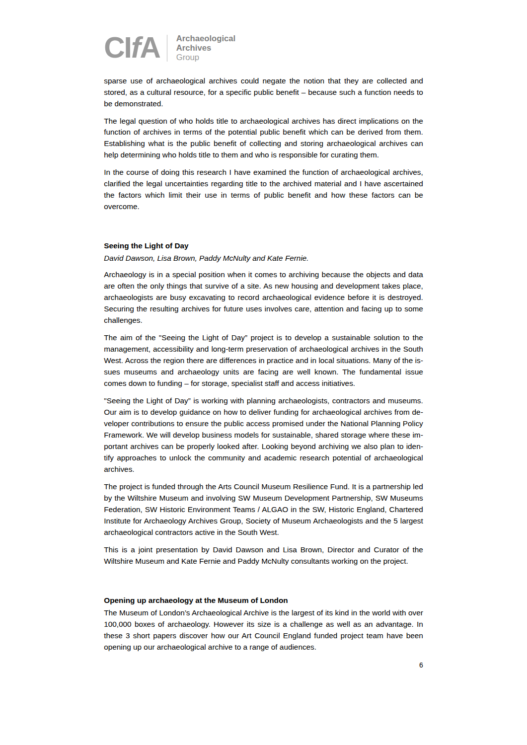CIf A
Archaeological
Archives
Group
sparse use of archaeological archives could negate the notion that they are collected and stored, as a cultural resource, for a specific public benefit – because such a function needs to be demonstrated.
The legal question of who holds title to archaeological archives has direct implications on the function of archives in terms of the potential public benefit which can be derived from them. Establishing what is the public benefit of collecting and storing archaeological archives can help determining who holds title to them and who is responsible for curating them.
In the course of doing this research I have examined the function of archaeological archives, clarified the legal uncertainties regarding title to the archived material and I have ascertained the factors which limit their use in terms of public benefit and how these factors can be overcome.
Seeing the Light of Day
David Dawson, Lisa Brown, Paddy McNulty and Kate Fernie.
Archaeology is in a special position when it comes to archiving because the objects and data are often the only things that survive of a site. As new housing and development takes place, archaeologists are busy excavating to record archaeological evidence before it is destroyed. Securing the resulting archives for future uses involves care, attention and facing up to some challenges.
The aim of the "Seeing the Light of Day” project is to develop a sustainable solution to the management, accessibility and long-term preservation of archaeological archives in the South West. Across the region there are differences in practice and in local situations. Many of the issues museums and archaeology units are facing are well known. The fundamental issue comes down to funding – for storage, specialist staff and access initiatives.
"Seeing the Light of Day” is working with planning archaeologists, contractors and museums. Our aim is to develop guidance on how to deliver funding for archaeological archives from developer contributions to ensure the public access promised under the National Planning Policy Framework. We will develop business models for sustainable, shared storage where these important archives can be properly looked after. Looking beyond archiving we also plan to identify approaches to unlock the community and academic research potential of archaeological archives.
The project is funded through the Arts Council Museum Resilience Fund. It is a partnership led by the Wiltshire Museum and involving SW Museum Development Partnership, SW Museums Federation, SW Historic Environment Teams / ALGAO in the SW, Historic England, Chartered Institute for Archaeology Archives Group, Society of Museum Archaeologists and the 5 largest archaeological contractors active in the South West.
This is a joint presentation by David Dawson and Lisa Brown, Director and Curator of the Wiltshire Museum and Kate Fernie and Paddy McNulty consultants working on the project.
Opening up archaeology at the Museum of London
The Museum of London’s Archaeological Archive is the largest of its kind in the world with over 100,000 boxes of archaeology. However its size is a challenge as well as an advantage. In these 3 short papers discover how our Art Council England funded project team have been opening up our archaeological archive to a range of audiences.
6